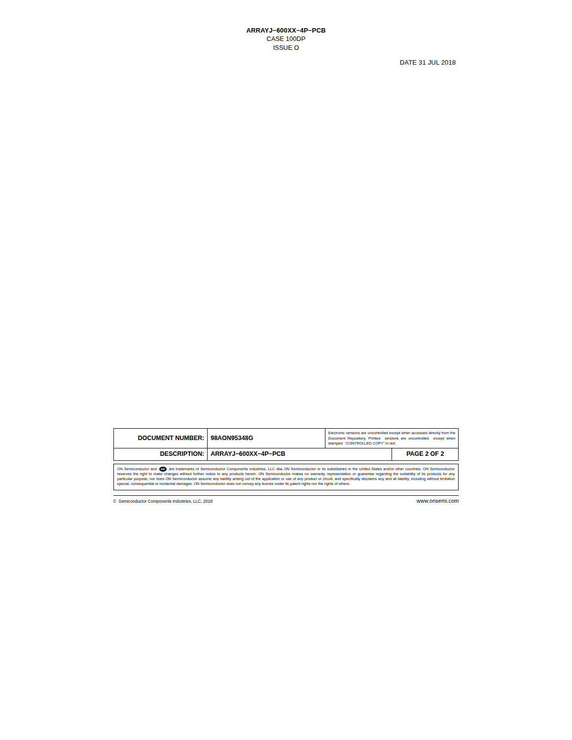ARRAYJ−600XX−4P−PCB
CASE 100DP
ISSUE O
DATE 31 JUL 2018
| DOCUMENT NUMBER: | 98AON95348G | Electronic versions are uncontrolled except when accessed directly from the Document Repository. Printed versions are uncontrolled except when stamped “CONTROLLED COPY” in red. |
| DESCRIPTION: | ARRAYJ−600XX−4P−PCB | PAGE 2 OF 2 |
ON Semiconductor and ON are trademarks of Semiconductor Components Industries, LLC dba ON Semiconductor or its subsidiaries in the United States and/or other countries. ON Semiconductor reserves the right to make changes without further notice to any products herein. ON Semiconductor makes no warranty, representation or guarantee regarding the suitability of its products for any particular purpose, nor does ON Semiconductor assume any liability arising out of the application or use of any product or circuit, and specifically disclaims any and all liability, including without limitation special, consequential or incidental damages. ON Semiconductor does not convey any license under its patent rights nor the rights of others.
© Semiconductor Components Industries, LLC, 2018
www.onsemi.com